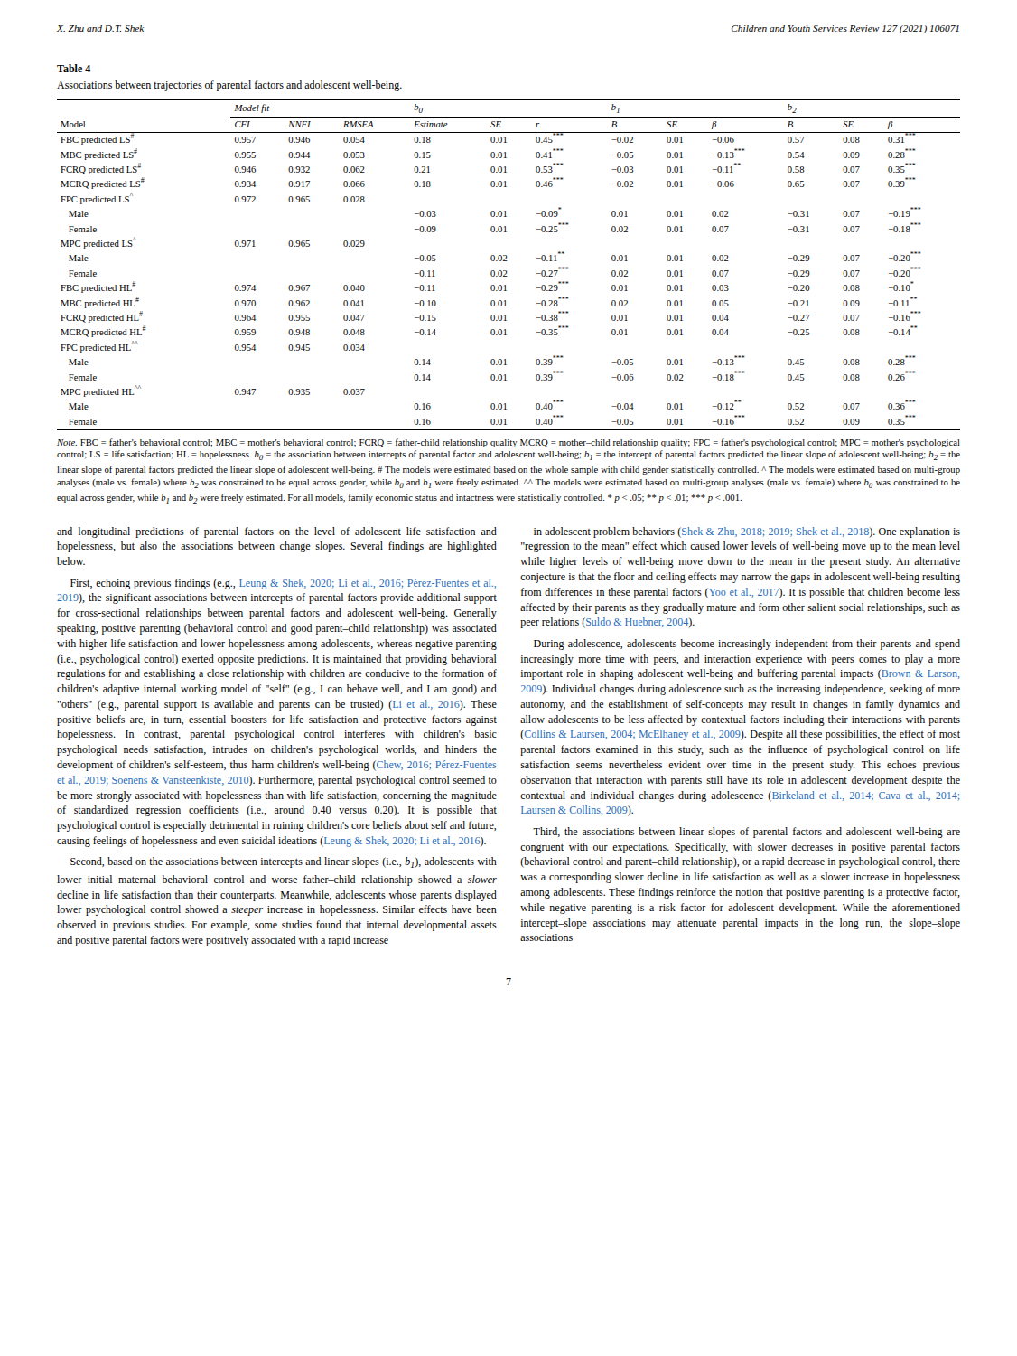X. Zhu and D.T. Shek Children and Youth Services Review 127 (2021) 106071
Table 4
Associations between trajectories of parental factors and adolescent well-being.
| Model | Model fit | b 0 | b 1 | b 2 |
| --- | --- | --- | --- | --- |
| CFI | NNFI | RMSEA | Estimate | SE | r | B | SE | β | B | SE | β |
| FBC predicted LS # | 0.957 | 0.946 | 0.054 | 0.18 | 0.01 | 0.45 *** | −0.02 | 0.01 | −0.06 | 0.57 | 0.08 | 0.31 *** |
| MBC predicted LS # | 0.955 | 0.944 | 0.053 | 0.15 | 0.01 | 0.41 *** | −0.05 | 0.01 | −0.13 *** | 0.54 | 0.09 | 0.28 *** |
| FCRQ predicted LS # | 0.946 | 0.932 | 0.062 | 0.21 | 0.01 | 0.53 *** | −0.03 | 0.01 | −0.11 ** | 0.58 | 0.07 | 0.35 *** |
| MCRQ predicted LS # | 0.934 | 0.917 | 0.066 | 0.18 | 0.01 | 0.46 *** | −0.02 | 0.01 | −0.06 | 0.65 | 0.07 | 0.39 *** |
| FPC predicted LS ^ | 0.972 | 0.965 | 0.028 | | | | | | | | | |
| Male | | | | −0.03 | 0.01 | −0.09 * | 0.01 | 0.01 | 0.02 | −0.31 | 0.07 | −0.19 *** |
| Female | | | | −0.09 | 0.01 | −0.25 *** | 0.02 | 0.01 | 0.07 | −0.31 | 0.07 | −0.18 *** |
| MPC predicted LS ^ | 0.971 | 0.965 | 0.029 | | | | | | | | | |
| Male | | | | −0.05 | 0.02 | −0.11 ** | 0.01 | 0.01 | 0.02 | −0.29 | 0.07 | −0.20 *** |
| Female | | | | −0.11 | 0.02 | −0.27 *** | 0.02 | 0.01 | 0.07 | −0.29 | 0.07 | −0.20 *** |
| FBC predicted HL # | 0.974 | 0.967 | 0.040 | −0.11 | 0.01 | −0.29 *** | 0.01 | 0.01 | 0.03 | −0.20 | 0.08 | −0.10 * |
| MBC predicted HL # | 0.970 | 0.962 | 0.041 | −0.10 | 0.01 | −0.28 *** | 0.02 | 0.01 | 0.05 | −0.21 | 0.09 | −0.11 ** |
| FCRQ predicted HL # | 0.964 | 0.955 | 0.047 | −0.15 | 0.01 | −0.38 *** | 0.01 | 0.01 | 0.04 | −0.27 | 0.07 | −0.16 *** |
| MCRQ predicted HL # | 0.959 | 0.948 | 0.048 | −0.14 | 0.01 | −0.35 *** | 0.01 | 0.01 | 0.04 | −0.25 | 0.08 | −0.14 ** |
| FPC predicted HL ^^ | 0.954 | 0.945 | 0.034 | | | | | | | | | |
| Male | | | | 0.14 | 0.01 | 0.39 *** | −0.05 | 0.01 | −0.13 *** | 0.45 | 0.08 | 0.28 *** |
| Female | | | | 0.14 | 0.01 | 0.39 *** | −0.06 | 0.02 | −0.18 *** | 0.45 | 0.08 | 0.26 *** |
| MPC predicted HL ^^ | 0.947 | 0.935 | 0.037 | | | | | | | | | |
| Male | | | | 0.16 | 0.01 | 0.40 *** | −0.04 | 0.01 | −0.12 ** | 0.52 | 0.07 | 0.36 *** |
| Female | | | | 0.16 | 0.01 | 0.40 *** | −0.05 | 0.01 | −0.16 *** | 0.52 | 0.09 | 0.35 *** |
Note. FBC = father's behavioral control; MBC = mother's behavioral control; FCRQ = father-child relationship quality MCRQ = mother–child relationship quality; FPC = father's psychological control; MPC = mother's psychological control; LS = life satisfaction; HL = hopelessness. b0 = the association between intercepts of parental factor and adolescent well-being; b1 = the intercept of parental factors predicted the linear slope of adolescent well-being; b2 = the linear slope of parental factors predicted the linear slope of adolescent well-being. # The models were estimated based on the whole sample with child gender statistically controlled. ^ The models were estimated based on multi-group analyses (male vs. female) where b2 was constrained to be equal across gender, while b0 and b1 were freely estimated. ^^ The models were estimated based on multi-group analyses (male vs. female) where b0 was constrained to be equal across gender, while b1 and b2 were freely estimated. For all models, family economic status and intactness were statistically controlled. * p < .05; ** p < .01; *** p < .001.
and longitudinal predictions of parental factors on the level of adolescent life satisfaction and hopelessness, but also the associations between change slopes. Several findings are highlighted below.
First, echoing previous findings (e.g., Leung & Shek, 2020; Li et al., 2016; Pérez-Fuentes et al., 2019), the significant associations between intercepts of parental factors provide additional support for cross-sectional relationships between parental factors and adolescent well-being. Generally speaking, positive parenting (behavioral control and good parent–child relationship) was associated with higher life satisfaction and lower hopelessness among adolescents, whereas negative parenting (i.e., psychological control) exerted opposite predictions. It is maintained that providing behavioral regulations for and establishing a close relationship with children are conducive to the formation of children's adaptive internal working model of "self" (e.g., I can behave well, and I am good) and "others" (e.g., parental support is available and parents can be trusted) (Li et al., 2016). These positive beliefs are, in turn, essential boosters for life satisfaction and protective factors against hopelessness. In contrast, parental psychological control interferes with children's basic psychological needs satisfaction, intrudes on children's psychological worlds, and hinders the development of children's self-esteem, thus harm children's well-being (Chew, 2016; Pérez-Fuentes et al., 2019; Soenens & Vansteenkiste, 2010). Furthermore, parental psychological control seemed to be more strongly associated with hopelessness than with life satisfaction, concerning the magnitude of standardized regression coefficients (i.e., around 0.40 versus 0.20). It is possible that psychological control is especially detrimental in ruining children's core beliefs about self and future, causing feelings of hopelessness and even suicidal ideations (Leung & Shek, 2020; Li et al., 2016).
Second, based on the associations between intercepts and linear slopes (i.e., b1), adolescents with lower initial maternal behavioral control and worse father–child relationship showed a slower decline in life satisfaction than their counterparts. Meanwhile, adolescents whose parents displayed lower psychological control showed a steeper increase in hopelessness. Similar effects have been observed in previous studies. For example, some studies found that internal developmental assets and positive parental factors were positively associated with a rapid increase
in adolescent problem behaviors (Shek & Zhu, 2018; 2019; Shek et al., 2018). One explanation is "regression to the mean" effect which caused lower levels of well-being move up to the mean level while higher levels of well-being move down to the mean in the present study. An alternative conjecture is that the floor and ceiling effects may narrow the gaps in adolescent well-being resulting from differences in these parental factors (Yoo et al., 2017). It is possible that children become less affected by their parents as they gradually mature and form other salient social relationships, such as peer relations (Suldo & Huebner, 2004).
During adolescence, adolescents become increasingly independent from their parents and spend increasingly more time with peers, and interaction experience with peers comes to play a more important role in shaping adolescent well-being and buffering parental impacts (Brown & Larson, 2009). Individual changes during adolescence such as the increasing independence, seeking of more autonomy, and the establishment of self-concepts may result in changes in family dynamics and allow adolescents to be less affected by contextual factors including their interactions with parents (Collins & Laursen, 2004; McElhaney et al., 2009). Despite all these possibilities, the effect of most parental factors examined in this study, such as the influence of psychological control on life satisfaction seems nevertheless evident over time in the present study. This echoes previous observation that interaction with parents still have its role in adolescent development despite the contextual and individual changes during adolescence (Birkeland et al., 2014; Cava et al., 2014; Laursen & Collins, 2009).
Third, the associations between linear slopes of parental factors and adolescent well-being are congruent with our expectations. Specifically, with slower decreases in positive parental factors (behavioral control and parent–child relationship), or a rapid decrease in psychological control, there was a corresponding slower decline in life satisfaction as well as a slower increase in hopelessness among adolescents. These findings reinforce the notion that positive parenting is a protective factor, while negative parenting is a risk factor for adolescent development. While the aforementioned intercept–slope associations may attenuate parental impacts in the long run, the slope–slope associations
7